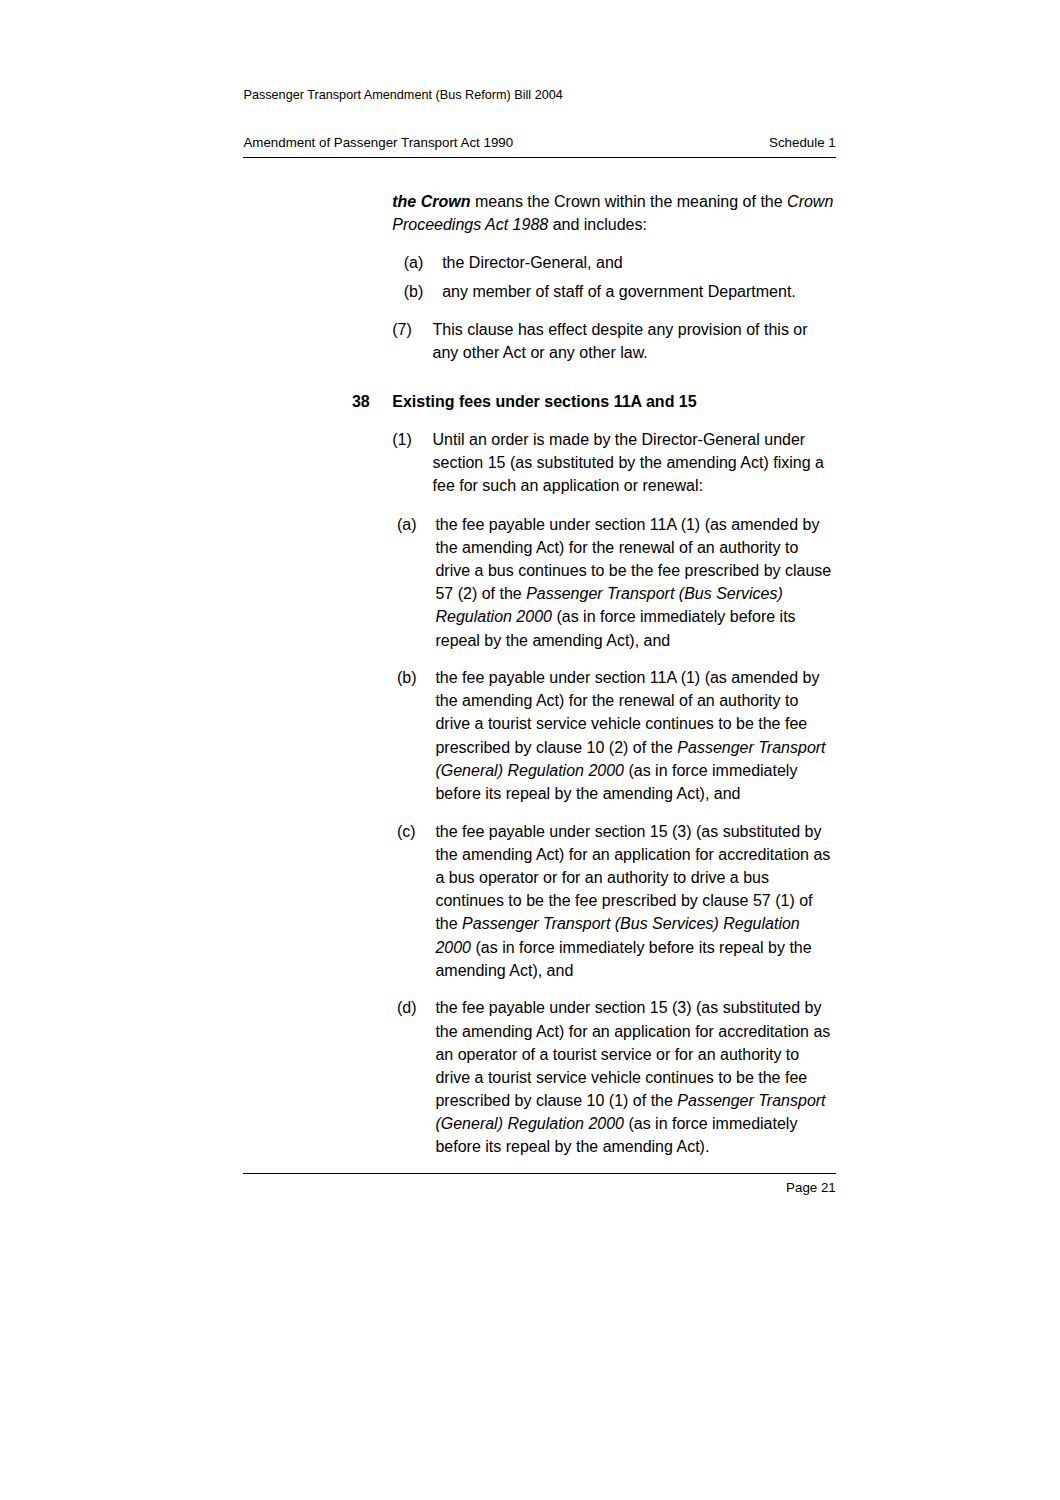Passenger Transport Amendment (Bus Reform) Bill 2004
Amendment of Passenger Transport Act 1990
Schedule 1
the Crown means the Crown within the meaning of the Crown Proceedings Act 1988 and includes:
(a) the Director-General, and
(b) any member of staff of a government Department.
(7) This clause has effect despite any provision of this or any other Act or any other law.
38 Existing fees under sections 11A and 15
(1) Until an order is made by the Director-General under section 15 (as substituted by the amending Act) fixing a fee for such an application or renewal:
(a) the fee payable under section 11A (1) (as amended by the amending Act) for the renewal of an authority to drive a bus continues to be the fee prescribed by clause 57 (2) of the Passenger Transport (Bus Services) Regulation 2000 (as in force immediately before its repeal by the amending Act), and
(b) the fee payable under section 11A (1) (as amended by the amending Act) for the renewal of an authority to drive a tourist service vehicle continues to be the fee prescribed by clause 10 (2) of the Passenger Transport (General) Regulation 2000 (as in force immediately before its repeal by the amending Act), and
(c) the fee payable under section 15 (3) (as substituted by the amending Act) for an application for accreditation as a bus operator or for an authority to drive a bus continues to be the fee prescribed by clause 57 (1) of the Passenger Transport (Bus Services) Regulation 2000 (as in force immediately before its repeal by the amending Act), and
(d) the fee payable under section 15 (3) (as substituted by the amending Act) for an application for accreditation as an operator of a tourist service or for an authority to drive a tourist service vehicle continues to be the fee prescribed by clause 10 (1) of the Passenger Transport (General) Regulation 2000 (as in force immediately before its repeal by the amending Act).
Page 21